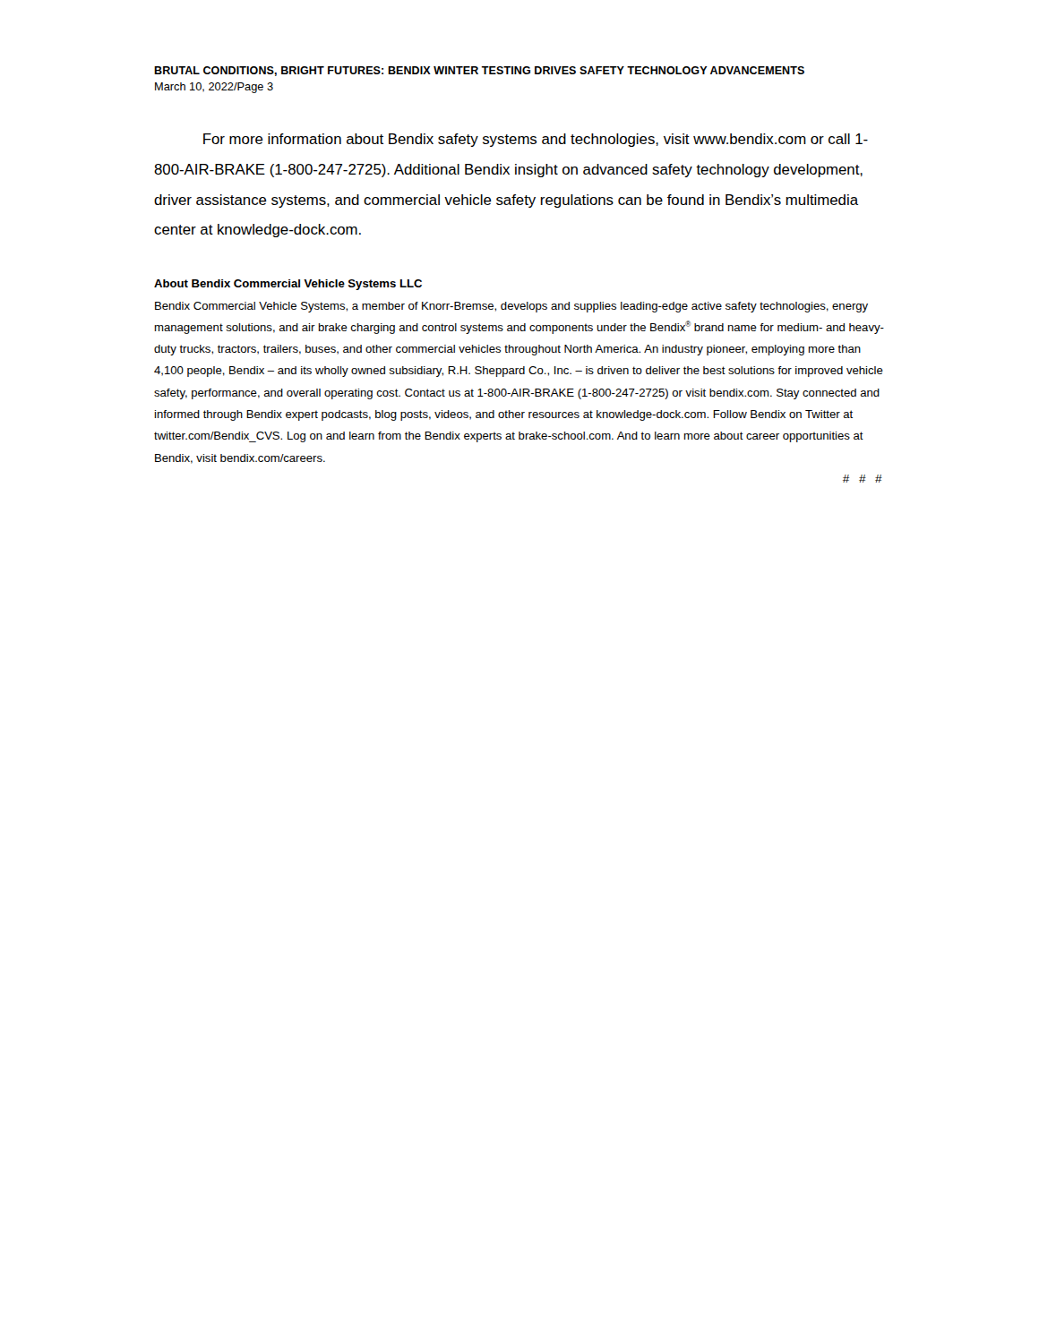BRUTAL CONDITIONS, BRIGHT FUTURES: BENDIX WINTER TESTING DRIVES SAFETY TECHNOLOGY ADVANCEMENTS
March 10, 2022/Page 3
For more information about Bendix safety systems and technologies, visit www.bendix.com or call 1-800-AIR-BRAKE (1-800-247-2725). Additional Bendix insight on advanced safety technology development, driver assistance systems, and commercial vehicle safety regulations can be found in Bendix’s multimedia center at knowledge-dock.com.
About Bendix Commercial Vehicle Systems LLC
Bendix Commercial Vehicle Systems, a member of Knorr-Bremse, develops and supplies leading-edge active safety technologies, energy management solutions, and air brake charging and control systems and components under the Bendix® brand name for medium- and heavy-duty trucks, tractors, trailers, buses, and other commercial vehicles throughout North America. An industry pioneer, employing more than 4,100 people, Bendix – and its wholly owned subsidiary, R.H. Sheppard Co., Inc. – is driven to deliver the best solutions for improved vehicle safety, performance, and overall operating cost. Contact us at 1-800-AIR-BRAKE (1-800-247-2725) or visit bendix.com. Stay connected and informed through Bendix expert podcasts, blog posts, videos, and other resources at knowledge-dock.com. Follow Bendix on Twitter at twitter.com/Bendix_CVS. Log on and learn from the Bendix experts at brake-school.com. And to learn more about career opportunities at Bendix, visit bendix.com/careers.
# # #